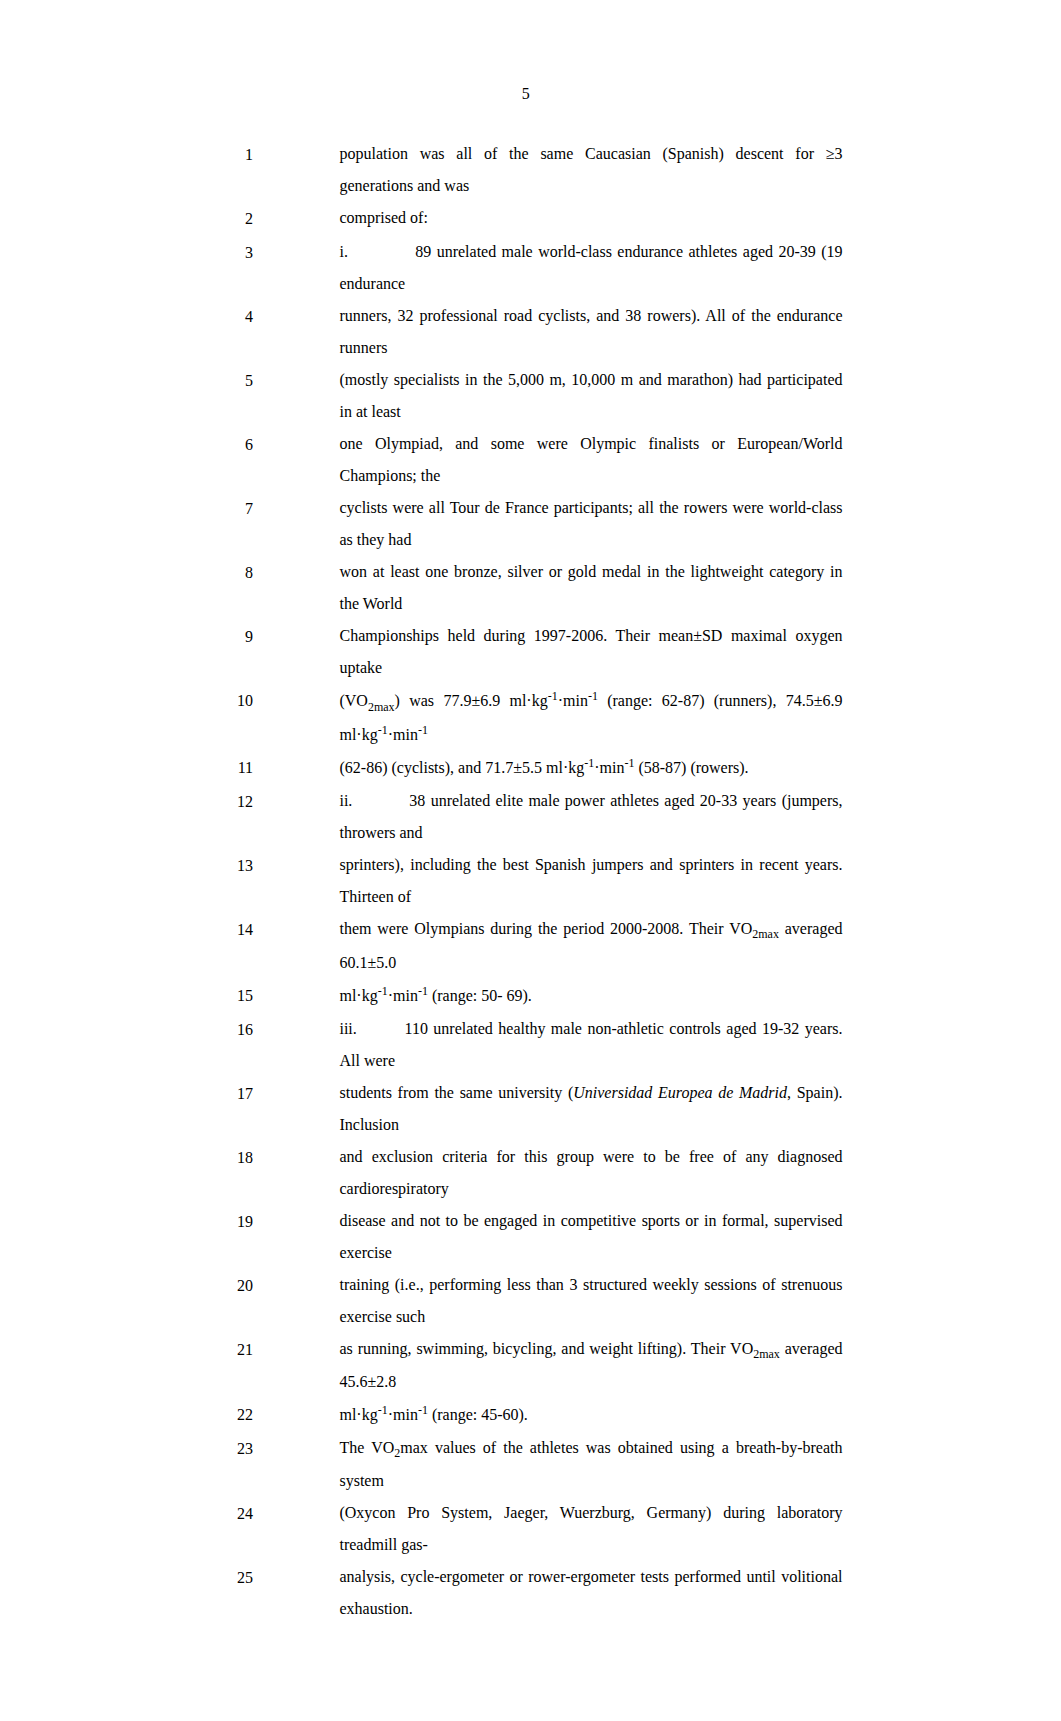5
| 1 | population was all of the same Caucasian (Spanish) descent for ≥3 generations and was |
| 2 | comprised of: |
| 3 | i. 89 unrelated male world-class endurance athletes aged 20-39 (19 endurance |
| 4 | runners, 32 professional road cyclists, and 38 rowers). All of the endurance runners |
| 5 | (mostly specialists in the 5,000 m, 10,000 m and marathon) had participated in at least |
| 6 | one Olympiad, and some were Olympic finalists or European/World Champions; the |
| 7 | cyclists were all Tour de France participants; all the rowers were world-class as they had |
| 8 | won at least one bronze, silver or gold medal in the lightweight category in the World |
| 9 | Championships held during 1997-2006. Their mean±SD maximal oxygen uptake |
| 10 | (VO 2max ) was 77.9±6.9 ml·kg -1 ·min -1 (range: 62-87) (runners), 74.5±6.9 ml·kg -1 ·min -1 |
| 11 | (62-86) (cyclists), and 71.7±5.5 ml·kg -1 ·min -1 (58-87) (rowers). |
| 12 | ii. 38 unrelated elite male power athletes aged 20-33 years (jumpers, throwers and |
| 13 | sprinters), including the best Spanish jumpers and sprinters in recent years. Thirteen of |
| 14 | them were Olympians during the period 2000-2008. Their VO 2max averaged 60.1±5.0 |
| 15 | ml·kg -1 ·min -1 (range: 50- 69). |
| 16 | iii. 110 unrelated healthy male non-athletic controls aged 19-32 years. All were |
| 17 | students from the same university ( Universidad Europea de Madrid , Spain). Inclusion |
| 18 | and exclusion criteria for this group were to be free of any diagnosed cardiorespiratory |
| 19 | disease and not to be engaged in competitive sports or in formal, supervised exercise |
| 20 | training (i.e., performing less than 3 structured weekly sessions of strenuous exercise such |
| 21 | as running, swimming, bicycling, and weight lifting). Their VO 2max averaged 45.6±2.8 |
| 22 | ml·kg -1 ·min -1 (range: 45-60). |
| 23 | The VO 2 max values of the athletes was obtained using a breath-by-breath system |
| 24 | (Oxycon Pro System, Jaeger, Wuerzburg, Germany) during laboratory treadmill gas- |
| 25 | analysis, cycle-ergometer or rower-ergometer tests performed until volitional exhaustion. |